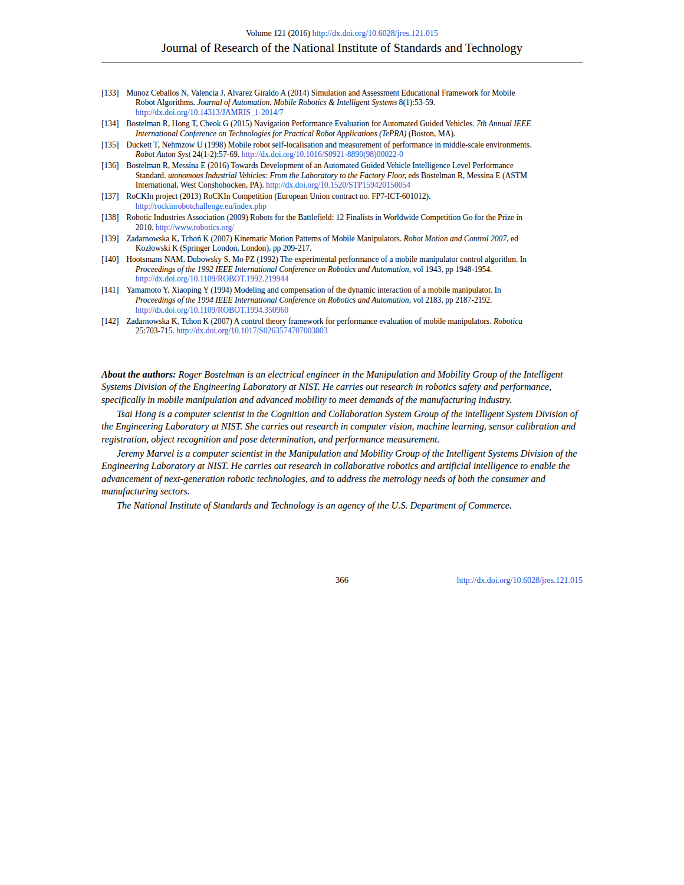Volume 121 (2016) http://dx.doi.org/10.6028/jres.121.015
Journal of Research of the National Institute of Standards and Technology
[133] Munoz Ceballos N, Valencia J, Alvarez Giraldo A (2014) Simulation and Assessment Educational Framework for Mobile Robot Algorithms. Journal of Automation, Mobile Robotics & Intelligent Systems 8(1):53-59. http://dx.doi.org/10.14313/JAMRIS_1-2014/7
[134] Bostelman R, Hong T, Cheok G (2015) Navigation Performance Evaluation for Automated Guided Vehicles. 7th Annual IEEE International Conference on Technologies for Practical Robot Applications (TePRA) (Boston, MA).
[135] Duckett T, Nehmzow U (1998) Mobile robot self-localisation and measurement of performance in middle-scale environments. Robot Auton Syst 24(1-2):57-69. http://dx.doi.org/10.1016/S0921-8890(98)00022-0
[136] Bostelman R, Messina E (2016) Towards Development of an Automated Guided Vehicle Intelligence Level Performance Standard. utonomous Industrial Vehicles: From the Laboratory to the Factory Floor, eds Bostelman R, Messina E (ASTM International, West Conshohocken, PA). http://dx.doi.org/10.1520/STP159420150054
[137] RoCKIn project (2013) RoCKIn Competition (European Union contract no. FP7-ICT-601012). http://rockinrobotchallenge.eu/index.php
[138] Robotic Industries Association (2009) Robots for the Battlefield: 12 Finalists in Worldwide Competition Go for the Prize in 2010. http://www.robotics.org/
[139] Zadarnowska K, Tchoń K (2007) Kinematic Motion Patterns of Mobile Manipulators. Robot Motion and Control 2007, ed Kozłowski K (Springer London, London), pp 209-217.
[140] Hootsmans NAM, Dubowsky S, Mo PZ (1992) The experimental performance of a mobile manipulator control algorithm. In Proceedings of the 1992 IEEE International Conference on Robotics and Automation, vol 1943, pp 1948-1954. http://dx.doi.org/10.1109/ROBOT.1992.219944
[141] Yamamoto Y, Xiaoping Y (1994) Modeling and compensation of the dynamic interaction of a mobile manipulator. In Proceedings of the 1994 IEEE International Conference on Robotics and Automation, vol 2183, pp 2187-2192. http://dx.doi.org/10.1109/ROBOT.1994.350960
[142] Zadarnowska K, Tchon K (2007) A control theory framework for performance evaluation of mobile manipulators. Robotica 25:703-715. http://dx.doi.org/10.1017/S0263574707003803
About the authors: Roger Bostelman is an electrical engineer in the Manipulation and Mobility Group of the Intelligent Systems Division of the Engineering Laboratory at NIST. He carries out research in robotics safety and performance, specifically in mobile manipulation and advanced mobility to meet demands of the manufacturing industry.
Tsai Hong is a computer scientist in the Cognition and Collaboration System Group of the intelligent System Division of the Engineering Laboratory at NIST. She carries out research in computer vision, machine learning, sensor calibration and registration, object recognition and pose determination, and performance measurement.
Jeremy Marvel is a computer scientist in the Manipulation and Mobility Group of the Intelligent Systems Division of the Engineering Laboratory at NIST. He carries out research in collaborative robotics and artificial intelligence to enable the advancement of next-generation robotic technologies, and to address the metrology needs of both the consumer and manufacturing sectors.
The National Institute of Standards and Technology is an agency of the U.S. Department of Commerce.
366 http://dx.doi.org/10.6028/jres.121.015